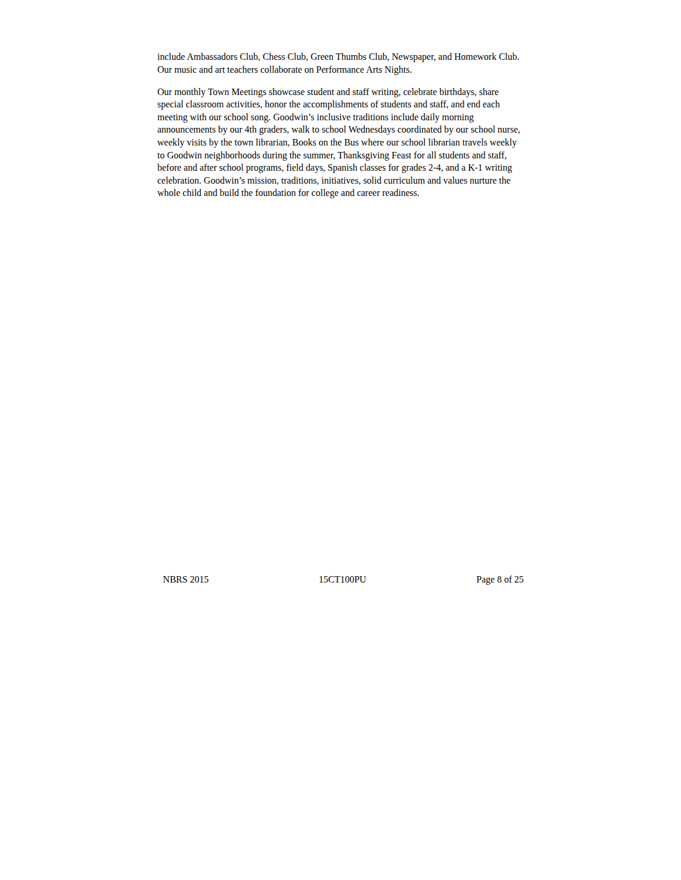include Ambassadors Club, Chess Club, Green Thumbs Club, Newspaper, and Homework Club. Our music and art teachers collaborate on Performance Arts Nights.
Our monthly Town Meetings showcase student and staff writing, celebrate birthdays, share special classroom activities, honor the accomplishments of students and staff, and end each meeting with our school song. Goodwin’s inclusive traditions include daily morning announcements by our 4th graders, walk to school Wednesdays coordinated by our school nurse, weekly visits by the town librarian, Books on the Bus where our school librarian travels weekly to Goodwin neighborhoods during the summer, Thanksgiving Feast for all students and staff, before and after school programs, field days, Spanish classes for grades 2-4, and a K-1 writing celebration. Goodwin’s mission, traditions, initiatives, solid curriculum and values nurture the whole child and build the foundation for college and career readiness.
NBRS 2015
15CT100PU
Page 8 of 25